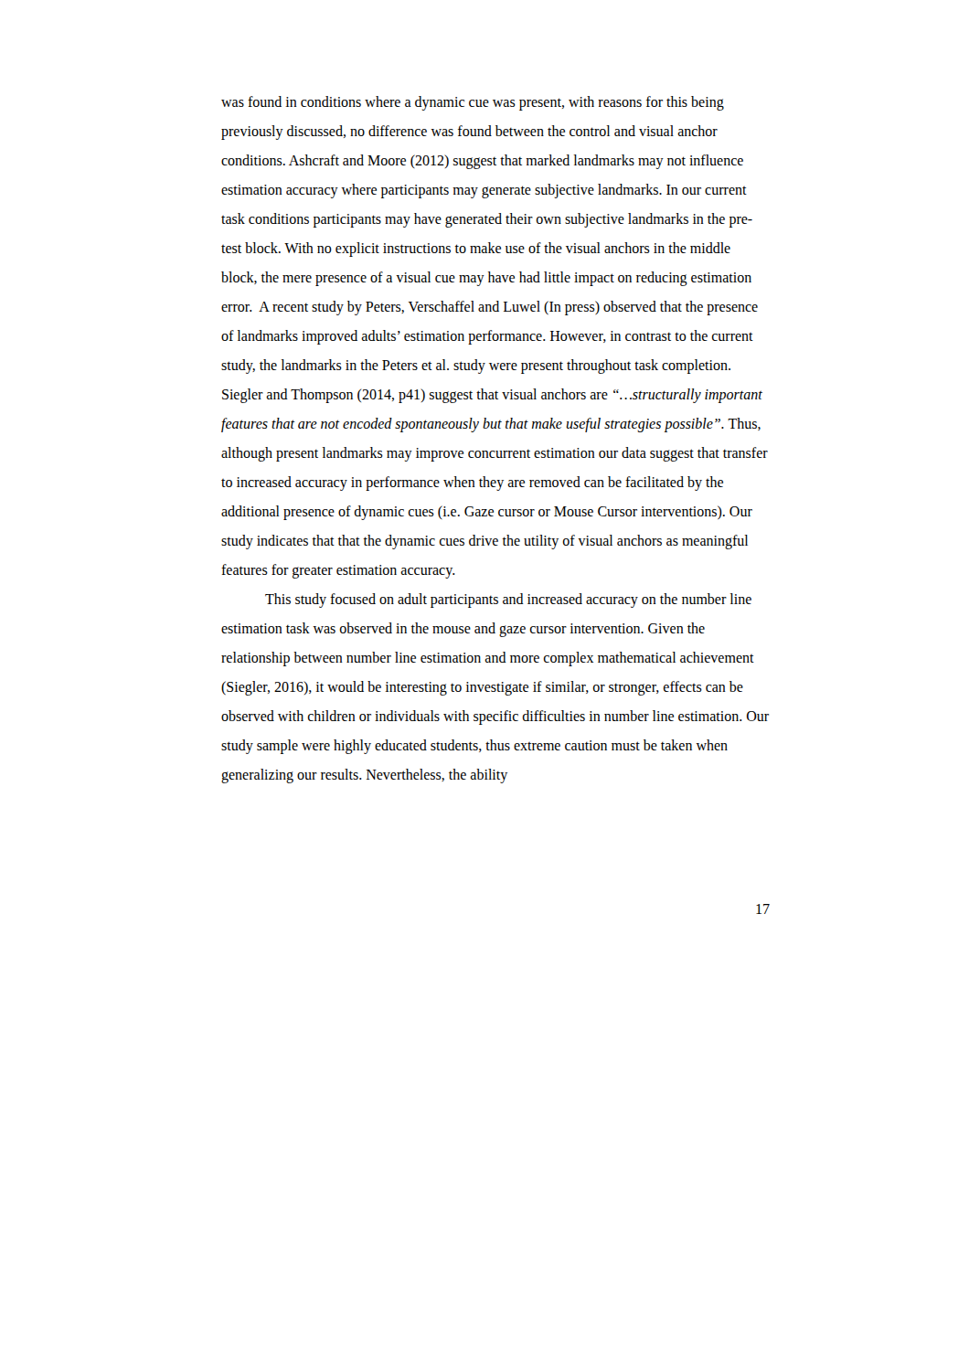was found in conditions where a dynamic cue was present, with reasons for this being previously discussed, no difference was found between the control and visual anchor conditions. Ashcraft and Moore (2012) suggest that marked landmarks may not influence estimation accuracy where participants may generate subjective landmarks. In our current task conditions participants may have generated their own subjective landmarks in the pre-test block. With no explicit instructions to make use of the visual anchors in the middle block, the mere presence of a visual cue may have had little impact on reducing estimation error. A recent study by Peters, Verschaffel and Luwel (In press) observed that the presence of landmarks improved adults’ estimation performance. However, in contrast to the current study, the landmarks in the Peters et al. study were present throughout task completion. Siegler and Thompson (2014, p41) suggest that visual anchors are “…structurally important features that are not encoded spontaneously but that make useful strategies possible”. Thus, although present landmarks may improve concurrent estimation our data suggest that transfer to increased accuracy in performance when they are removed can be facilitated by the additional presence of dynamic cues (i.e. Gaze cursor or Mouse Cursor interventions). Our study indicates that that the dynamic cues drive the utility of visual anchors as meaningful features for greater estimation accuracy.
This study focused on adult participants and increased accuracy on the number line estimation task was observed in the mouse and gaze cursor intervention. Given the relationship between number line estimation and more complex mathematical achievement (Siegler, 2016), it would be interesting to investigate if similar, or stronger, effects can be observed with children or individuals with specific difficulties in number line estimation. Our study sample were highly educated students, thus extreme caution must be taken when generalizing our results. Nevertheless, the ability
17